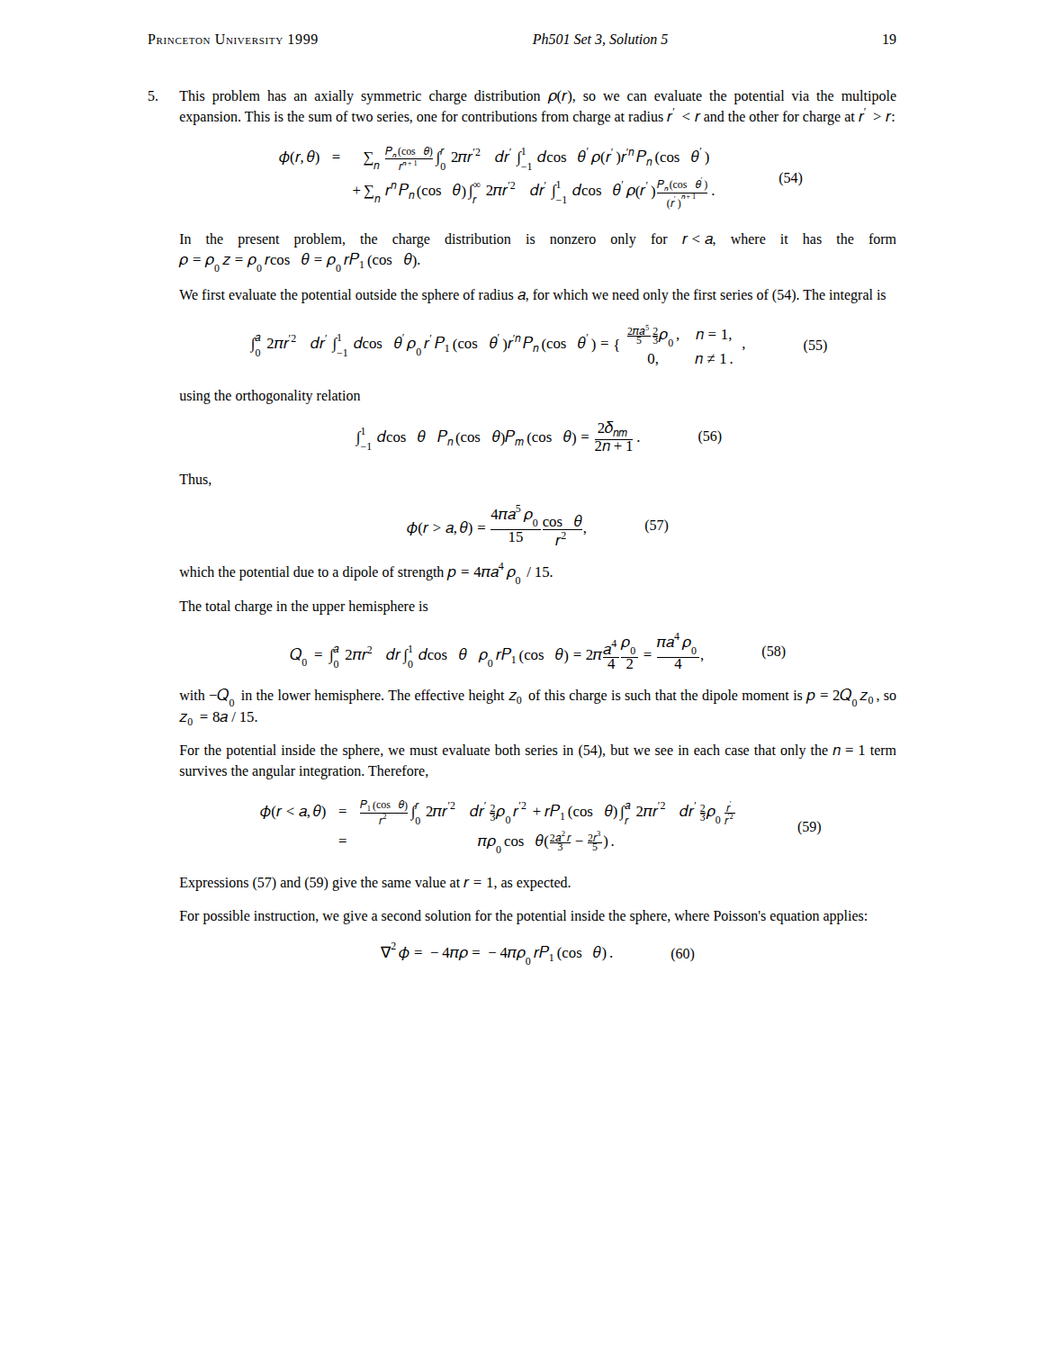Princeton University 1999
Ph501 Set 3, Solution 5
19
5.
This problem has an axially symmetric charge distribution ρ(r), so we can evaluate the potential via the multipole expansion. This is the sum of two series, one for contributions from charge at radius r′<r and the other for charge at r′>r:
ϕ(r,θ) = ∑n Pn(cos θ) rn+1 ∫0r 2πr′2  dr′ ∫−11 dcos θ′ ρ(r′) r′n Pn(cos θ′) + ∑n rn Pn(cos θ) ∫r∞ 2πr′2  dr′ ∫−11 dcos θ′ ρ(r′) Pn(cos θ′) (r′)n+1 .
(54)
In the present problem, the charge distribution is nonzero only for r<a, where it has the form ρ=ρ0z=ρ0rcos θ=ρ0rP1(cos θ).
We first evaluate the potential outside the sphere of radius a, for which we need only the first series of (54). The integral is
∫0a 2πr′2  dr′ ∫−11 dcos θ′ ρ0r′ P1(cos θ′) r′n Pn(cos θ′) = { 2πa55 23 ρ0, n=1, 0, n≠1. ,
(55)
using the orthogonality relation
∫−11 dcos θ   Pn(cos θ) Pm(cos θ) = 2δnm 2n+1 .
(56)
Thus,
ϕ(r>a,θ) = 4πa5ρ0 15 cos θ r2 ,
(57)
which the potential due to a dipole of strength p=4πa4ρ0/15.
The total charge in the upper hemisphere is
Q0 = ∫0a 2πr2  dr ∫01 dcos θ   ρ0r P1(cos θ) = 2π a44 ρ02 = πa4ρ0 4 ,
(58)
with −Q0 in the lower hemisphere. The effective height z0 of this charge is such that the dipole moment is p=2Q0z0, so z0=8a/15.
For the potential inside the sphere, we must evaluate both series in (54), but we see in each case that only the n=1 term survives the angular integration. Therefore,
ϕ(r<a,θ) = P1(cos θ) r2 ∫0r 2πr′2  dr′ 23 ρ0 r′2 + r P1(cos θ) ∫ra 2πr′2  dr′ 23 ρ0 r′r′2 = πρ0cos θ ( 2a2r3 − 2r35 ) .
(59)
Expressions (57) and (59) give the same value at r=1, as expected.
For possible instruction, we give a second solution for the potential inside the sphere, where Poisson's equation applies:
∇2ϕ = −4πρ = −4πρ0r P1(cos θ) .
(60)